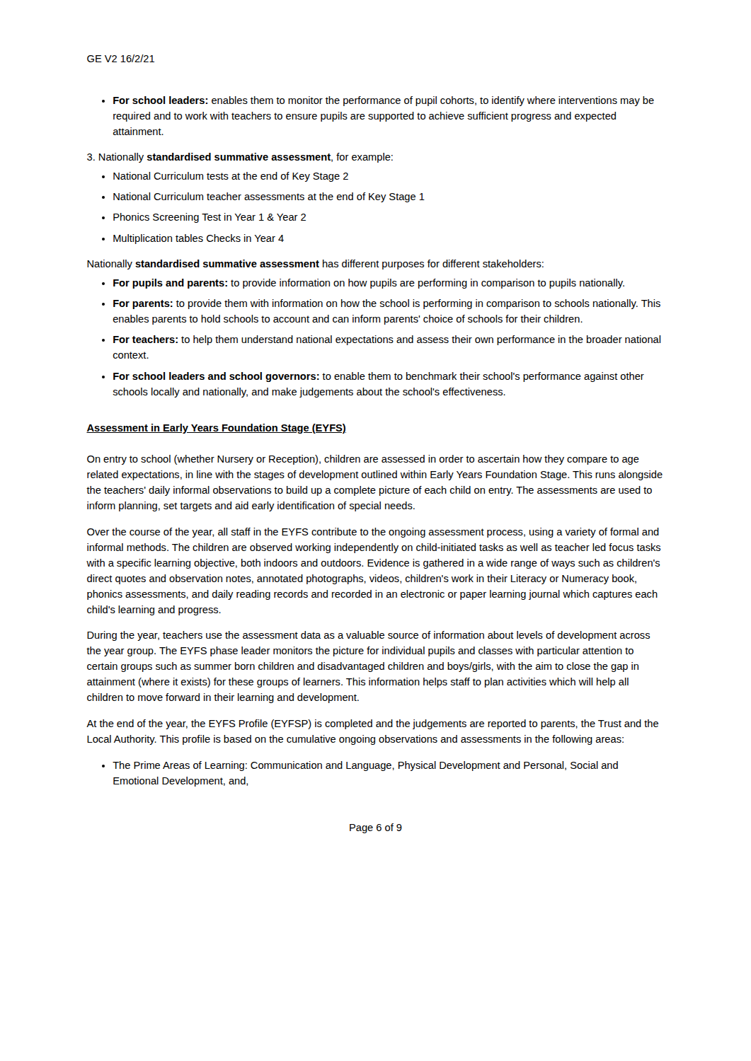GE V2 16/2/21
For school leaders: enables them to monitor the performance of pupil cohorts, to identify where interventions may be required and to work with teachers to ensure pupils are supported to achieve sufficient progress and expected attainment.
3. Nationally standardised summative assessment, for example:
National Curriculum tests at the end of Key Stage 2
National Curriculum teacher assessments at the end of Key Stage 1
Phonics Screening Test in Year 1 & Year 2
Multiplication tables Checks in Year 4
Nationally standardised summative assessment has different purposes for different stakeholders:
For pupils and parents: to provide information on how pupils are performing in comparison to pupils nationally.
For parents: to provide them with information on how the school is performing in comparison to schools nationally. This enables parents to hold schools to account and can inform parents' choice of schools for their children.
For teachers: to help them understand national expectations and assess their own performance in the broader national context.
For school leaders and school governors: to enable them to benchmark their school's performance against other schools locally and nationally, and make judgements about the school's effectiveness.
Assessment in Early Years Foundation Stage (EYFS)
On entry to school (whether Nursery or Reception), children are assessed in order to ascertain how they compare to age related expectations, in line with the stages of development outlined within Early Years Foundation Stage. This runs alongside the teachers' daily informal observations to build up a complete picture of each child on entry. The assessments are used to inform planning, set targets and aid early identification of special needs.
Over the course of the year, all staff in the EYFS contribute to the ongoing assessment process, using a variety of formal and informal methods. The children are observed working independently on child-initiated tasks as well as teacher led focus tasks with a specific learning objective, both indoors and outdoors. Evidence is gathered in a wide range of ways such as children's direct quotes and observation notes, annotated photographs, videos, children's work in their Literacy or Numeracy book, phonics assessments, and daily reading records and recorded in an electronic or paper learning journal which captures each child's learning and progress.
During the year, teachers use the assessment data as a valuable source of information about levels of development across the year group. The EYFS phase leader monitors the picture for individual pupils and classes with particular attention to certain groups such as summer born children and disadvantaged children and boys/girls, with the aim to close the gap in attainment (where it exists) for these groups of learners. This information helps staff to plan activities which will help all children to move forward in their learning and development.
At the end of the year, the EYFS Profile (EYFSP) is completed and the judgements are reported to parents, the Trust and the Local Authority. This profile is based on the cumulative ongoing observations and assessments in the following areas:
The Prime Areas of Learning: Communication and Language, Physical Development and Personal, Social and Emotional Development, and,
Page 6 of 9